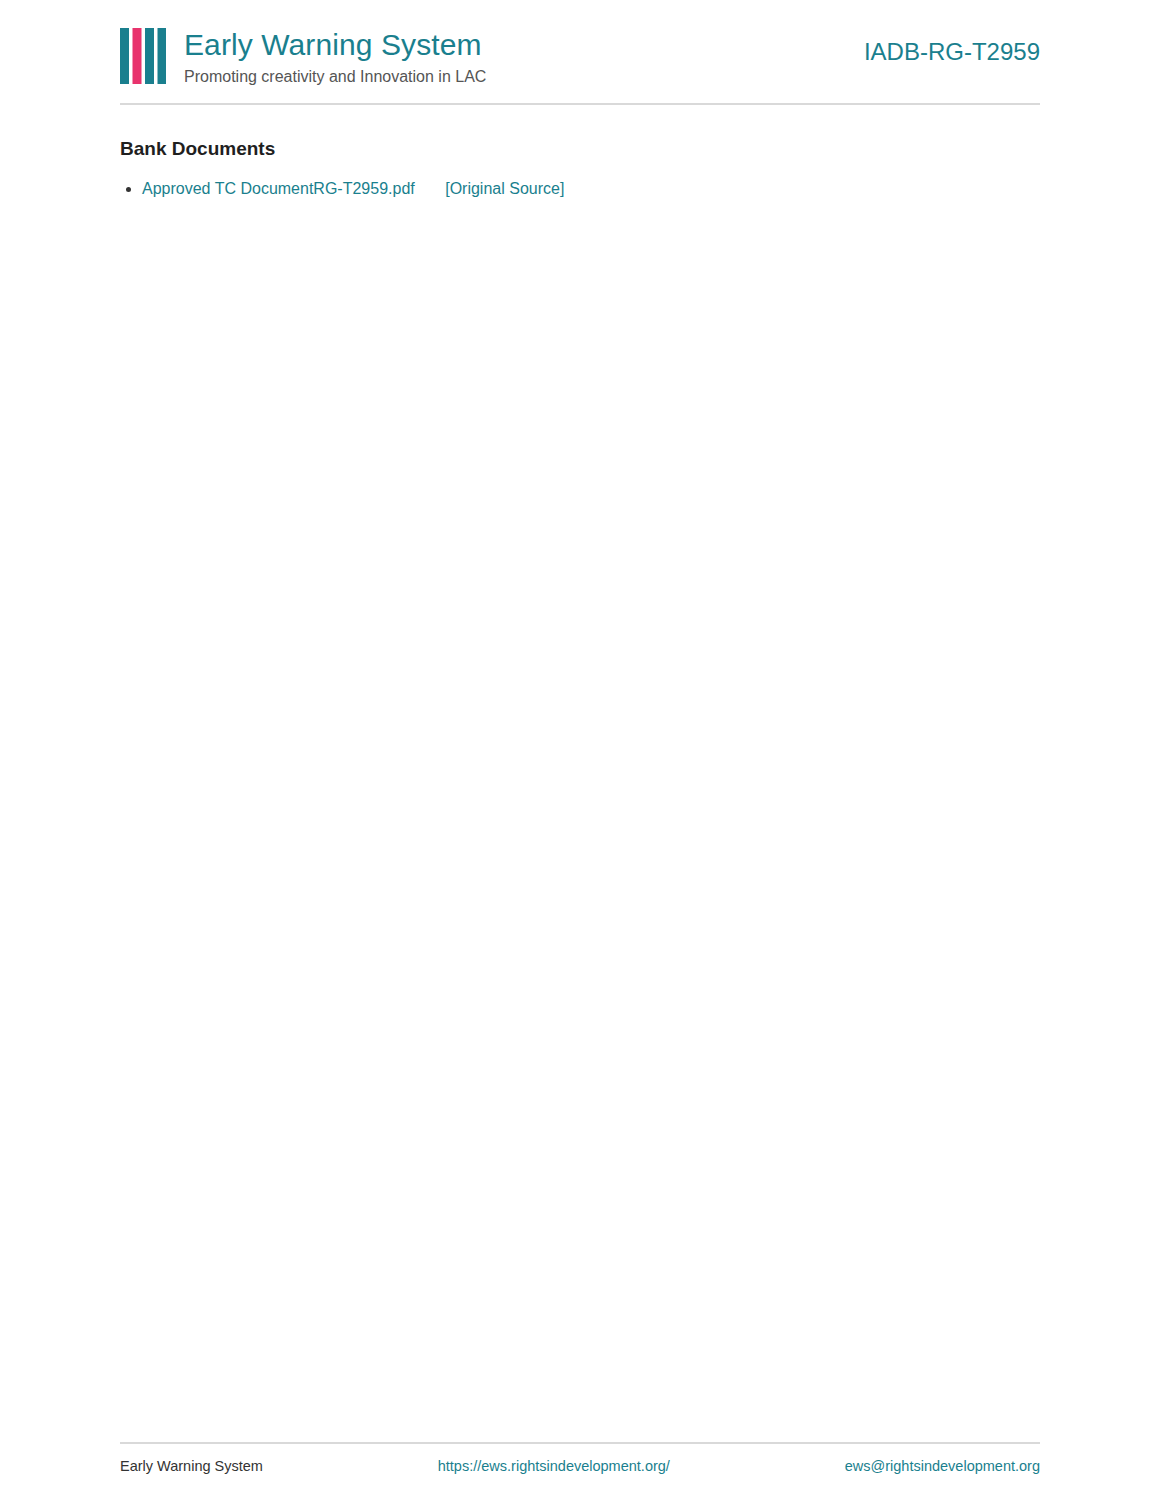Early Warning System
Promoting creativity and Innovation in LAC
IADB-RG-T2959
Bank Documents
Approved TC DocumentRG-T2959.pdf [Original Source]
Early Warning System
https://ews.rightsindevelopment.org/
ews@rightsindevelopment.org